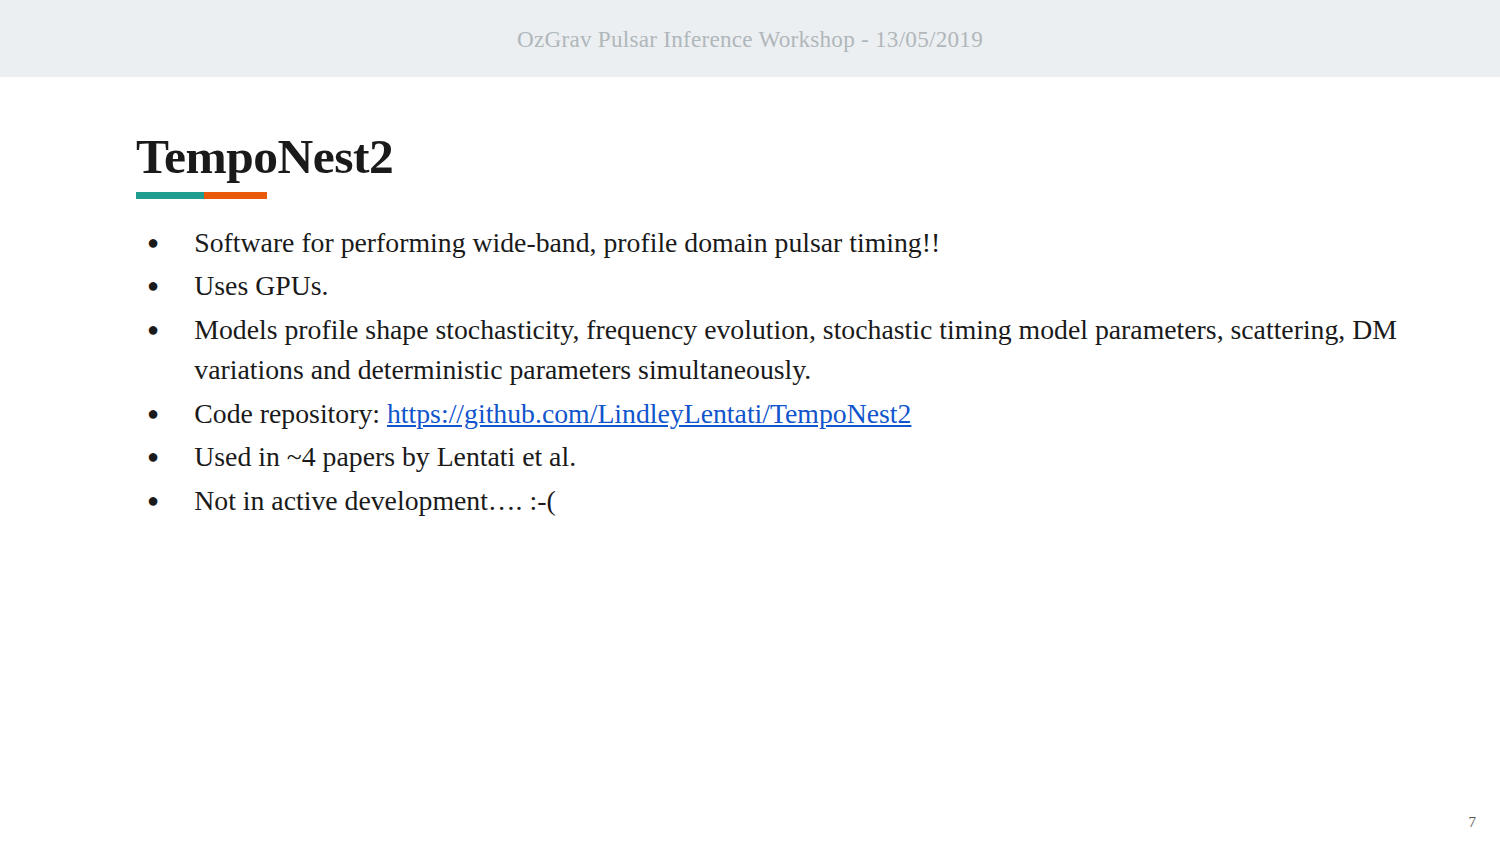OzGrav Pulsar Inference Workshop - 13/05/2019
TempoNest2
Software for performing wide-band, profile domain pulsar timing!!
Uses GPUs.
Models profile shape stochasticity, frequency evolution, stochastic timing model parameters, scattering, DM variations and deterministic parameters simultaneously.
Code repository: https://github.com/LindleyLentati/TempoNest2
Used in ~4 papers by Lentati et al.
Not in active development…. :-(
7